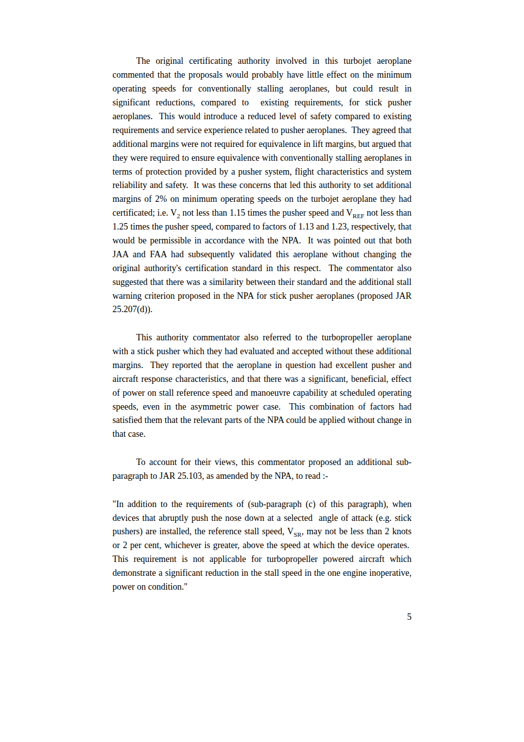The original certificating authority involved in this turbojet aeroplane commented that the proposals would probably have little effect on the minimum operating speeds for conventionally stalling aeroplanes, but could result in significant reductions, compared to existing requirements, for stick pusher aeroplanes. This would introduce a reduced level of safety compared to existing requirements and service experience related to pusher aeroplanes. They agreed that additional margins were not required for equivalence in lift margins, but argued that they were required to ensure equivalence with conventionally stalling aeroplanes in terms of protection provided by a pusher system, flight characteristics and system reliability and safety. It was these concerns that led this authority to set additional margins of 2% on minimum operating speeds on the turbojet aeroplane they had certificated; i.e. V2 not less than 1.15 times the pusher speed and VREF not less than 1.25 times the pusher speed, compared to factors of 1.13 and 1.23, respectively, that would be permissible in accordance with the NPA. It was pointed out that both JAA and FAA had subsequently validated this aeroplane without changing the original authority's certification standard in this respect. The commentator also suggested that there was a similarity between their standard and the additional stall warning criterion proposed in the NPA for stick pusher aeroplanes (proposed JAR 25.207(d)).
This authority commentator also referred to the turbopropeller aeroplane with a stick pusher which they had evaluated and accepted without these additional margins. They reported that the aeroplane in question had excellent pusher and aircraft response characteristics, and that there was a significant, beneficial, effect of power on stall reference speed and manoeuvre capability at scheduled operating speeds, even in the asymmetric power case. This combination of factors had satisfied them that the relevant parts of the NPA could be applied without change in that case.
To account for their views, this commentator proposed an additional sub-paragraph to JAR 25.103, as amended by the NPA, to read :-
"In addition to the requirements of (sub-paragraph (c) of this paragraph), when devices that abruptly push the nose down at a selected angle of attack (e.g. stick pushers) are installed, the reference stall speed, VSR, may not be less than 2 knots or 2 per cent, whichever is greater, above the speed at which the device operates. This requirement is not applicable for turbopropeller powered aircraft which demonstrate a significant reduction in the stall speed in the one engine inoperative, power on condition."
5